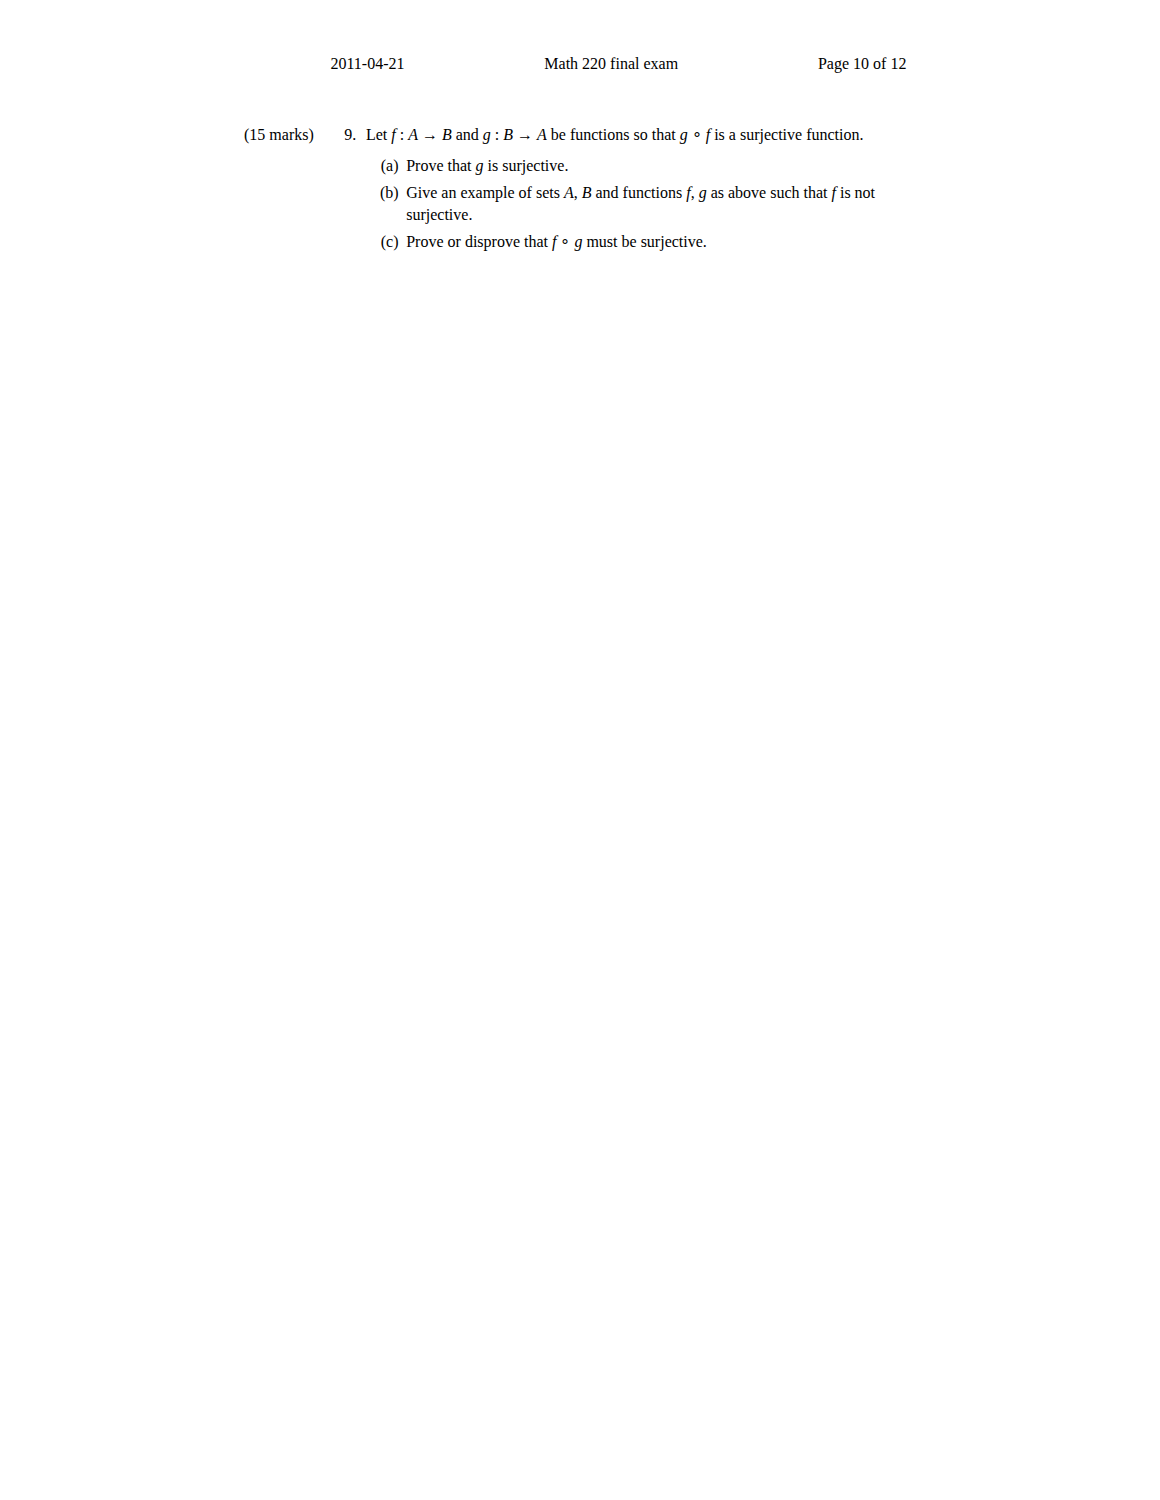2011-04-21 Math 220 final exam Page 10 of 12
(15 marks)
9.
Let f : A → B and g : B → A be functions so that g ∘ f is a surjective function.
(a) Prove that g is surjective.
(b) Give an example of sets A, B and functions f, g as above such that f is not surjective.
(c) Prove or disprove that f ∘ g must be surjective.